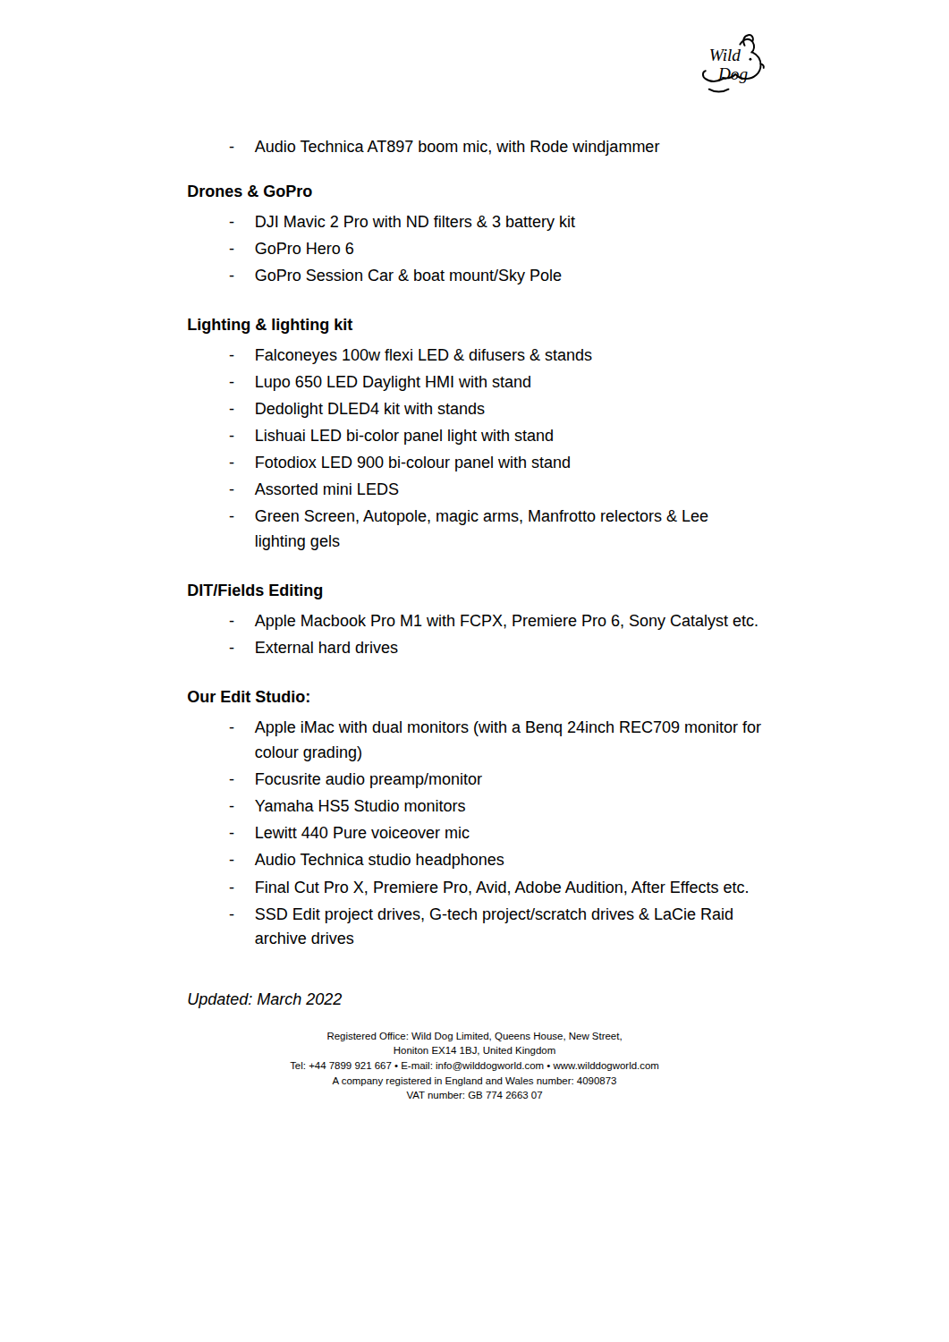Wild Dog
Audio Technica AT897 boom mic, with Rode windjammer
Drones & GoPro
DJI Mavic 2 Pro with ND filters & 3 battery kit
GoPro Hero 6
GoPro Session Car & boat mount/Sky Pole
Lighting & lighting kit
Falconeyes 100w flexi LED & difusers & stands
Lupo 650 LED Daylight HMI with stand
Dedolight DLED4 kit with stands
Lishuai LED bi-color panel light with stand
Fotodiox LED 900 bi-colour panel with stand
Assorted mini LEDS
Green Screen, Autopole, magic arms, Manfrotto relectors & Lee lighting gels
DIT/Fields Editing
Apple Macbook Pro M1 with FCPX, Premiere Pro 6, Sony Catalyst etc.
External hard drives
Our Edit Studio:
Apple iMac with dual monitors (with a Benq 24inch REC709 monitor for colour grading)
Focusrite audio preamp/monitor
Yamaha HS5 Studio monitors
Lewitt 440 Pure voiceover mic
Audio Technica studio headphones
Final Cut Pro X, Premiere Pro, Avid, Adobe Audition, After Effects etc.
SSD Edit project drives, G-tech project/scratch drives & LaCie Raid archive drives
Updated: March 2022
Registered Office: Wild Dog Limited, Queens House, New Street,
Honiton EX14 1BJ, United Kingdom
Tel: +44 7899 921 667 • E-mail: info@wilddogworld.com • www.wilddogworld.com
A company registered in England and Wales number: 4090873
VAT number: GB 774 2663 07